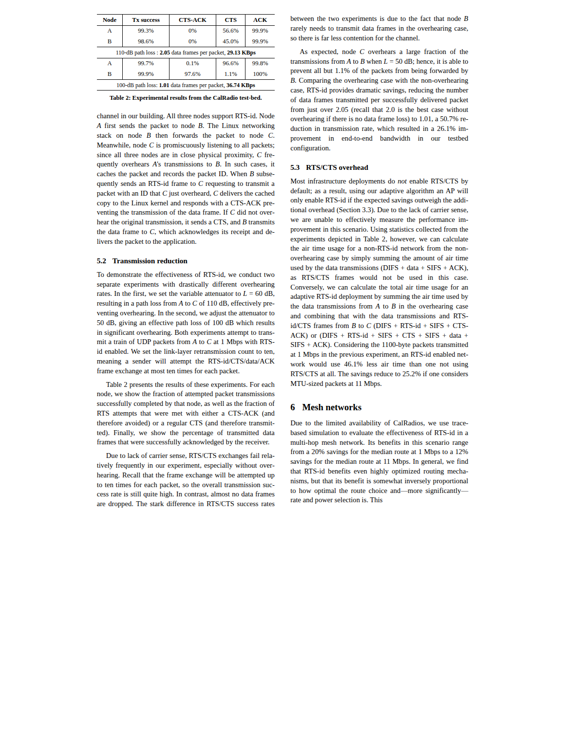| Node | Tx success | CTS-ACK | CTS | ACK |
| --- | --- | --- | --- | --- |
| A | 99.3% | 0% | 56.6% | 99.9% |
| B | 98.6% | 0% | 45.0% | 99.9% |
| 110-dB path loss : 2.05 data frames per packet, 29.13 KBps |
| A | 99.7% | 0.1% | 96.6% | 99.8% |
| B | 99.9% | 97.6% | 1.1% | 100% |
| 100-dB path loss: 1.01 data frames per packet, 36.74 KBps |
Table 2: Experimental results from the CalRadio test-bed.
channel in our building. All three nodes support RTS-id. Node A first sends the packet to node B. The Linux networking stack on node B then forwards the packet to node C. Meanwhile, node C is promiscuously listening to all packets; since all three nodes are in close physical proximity, C frequently overhears A's transmissions to B. In such cases, it caches the packet and records the packet ID. When B subsequently sends an RTS-id frame to C requesting to transmit a packet with an ID that C just overheard, C delivers the cached copy to the Linux kernel and responds with a CTS-ACK preventing the transmission of the data frame. If C did not overhear the original transmission, it sends a CTS, and B transmits the data frame to C, which acknowledges its receipt and delivers the packet to the application.
5.2 Transmission reduction
To demonstrate the effectiveness of RTS-id, we conduct two separate experiments with drastically different overhearing rates. In the first, we set the variable attenuator to L = 60 dB, resulting in a path loss from A to C of 110 dB, effectively preventing overhearing. In the second, we adjust the attenuator to 50 dB, giving an effective path loss of 100 dB which results in significant overhearing. Both experiments attempt to transmit a train of UDP packets from A to C at 1 Mbps with RTS-id enabled. We set the link-layer retransmission count to ten, meaning a sender will attempt the RTS-id/CTS/data/ACK frame exchange at most ten times for each packet.
Table 2 presents the results of these experiments. For each node, we show the fraction of attempted packet transmissions successfully completed by that node, as well as the fraction of RTS attempts that were met with either a CTS-ACK (and therefore avoided) or a regular CTS (and therefore transmitted). Finally, we show the percentage of transmitted data frames that were successfully acknowledged by the receiver.
Due to lack of carrier sense, RTS/CTS exchanges fail relatively frequently in our experiment, especially without overhearing. Recall that the frame exchange will be attempted up to ten times for each packet, so the overall transmission success rate is still quite high. In contrast, almost no data frames are dropped. The stark difference in RTS/CTS success rates between the two experiments is due to the fact that node B rarely needs to transmit data frames in the overhearing case, so there is far less contention for the channel.
As expected, node C overhears a large fraction of the transmissions from A to B when L = 50 dB; hence, it is able to prevent all but 1.1% of the packets from being forwarded by B. Comparing the overhearing case with the non-overhearing case, RTS-id provides dramatic savings, reducing the number of data frames transmitted per successfully delivered packet from just over 2.05 (recall that 2.0 is the best case without overhearing if there is no data frame loss) to 1.01, a 50.7% reduction in transmission rate, which resulted in a 26.1% improvement in end-to-end bandwidth in our testbed configuration.
5.3 RTS/CTS overhead
Most infrastructure deployments do not enable RTS/CTS by default; as a result, using our adaptive algorithm an AP will only enable RTS-id if the expected savings outweigh the additional overhead (Section 3.3). Due to the lack of carrier sense, we are unable to effectively measure the performance improvement in this scenario. Using statistics collected from the experiments depicted in Table 2, however, we can calculate the air time usage for a non-RTS-id network from the non-overhearing case by simply summing the amount of air time used by the data transmissions (DIFS + data + SIFS + ACK), as RTS/CTS frames would not be used in this case. Conversely, we can calculate the total air time usage for an adaptive RTS-id deployment by summing the air time used by the data transmissions from A to B in the overhearing case and combining that with the data transmissions and RTS-id/CTS frames from B to C (DIFS + RTS-id + SIFS + CTS-ACK) or (DIFS + RTS-id + SIFS + CTS + SIFS + data + SIFS + ACK). Considering the 1100-byte packets transmitted at 1 Mbps in the previous experiment, an RTS-id enabled network would use 46.1% less air time than one not using RTS/CTS at all. The savings reduce to 25.2% if one considers MTU-sized packets at 11 Mbps.
6 Mesh networks
Due to the limited availability of CalRadios, we use trace-based simulation to evaluate the effectiveness of RTS-id in a multi-hop mesh network. Its benefits in this scenario range from a 20% savings for the median route at 1 Mbps to a 12% savings for the median route at 11 Mbps. In general, we find that RTS-id benefits even highly optimized routing mechanisms, but that its benefit is somewhat inversely proportional to how optimal the route choice and—more significantly—rate and power selection is. This